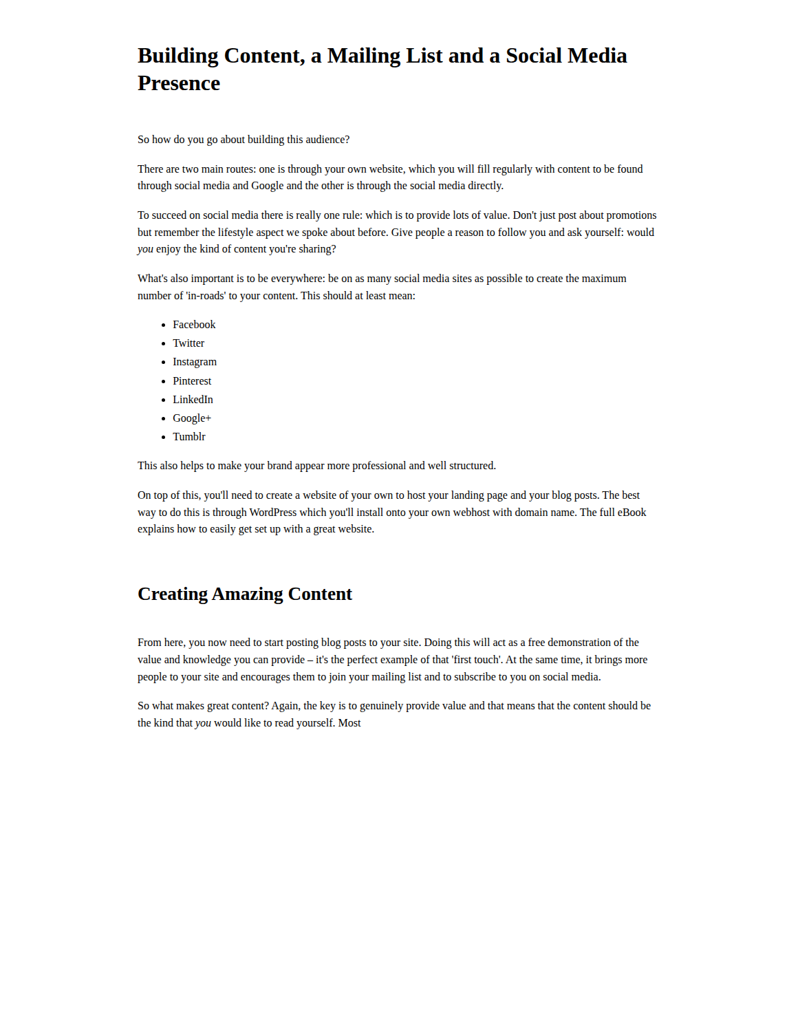Building Content, a Mailing List and a Social Media Presence
So how do you go about building this audience?
There are two main routes: one is through your own website, which you will fill regularly with content to be found through social media and Google and the other is through the social media directly.
To succeed on social media there is really one rule: which is to provide lots of value. Don't just post about promotions but remember the lifestyle aspect we spoke about before. Give people a reason to follow you and ask yourself: would you enjoy the kind of content you're sharing?
What's also important is to be everywhere: be on as many social media sites as possible to create the maximum number of 'in-roads' to your content. This should at least mean:
Facebook
Twitter
Instagram
Pinterest
LinkedIn
Google+
Tumblr
This also helps to make your brand appear more professional and well structured.
On top of this, you'll need to create a website of your own to host your landing page and your blog posts. The best way to do this is through WordPress which you'll install onto your own webhost with domain name. The full eBook explains how to easily get set up with a great website.
Creating Amazing Content
From here, you now need to start posting blog posts to your site. Doing this will act as a free demonstration of the value and knowledge you can provide – it's the perfect example of that 'first touch'. At the same time, it brings more people to your site and encourages them to join your mailing list and to subscribe to you on social media.
So what makes great content? Again, the key is to genuinely provide value and that means that the content should be the kind that you would like to read yourself. Most